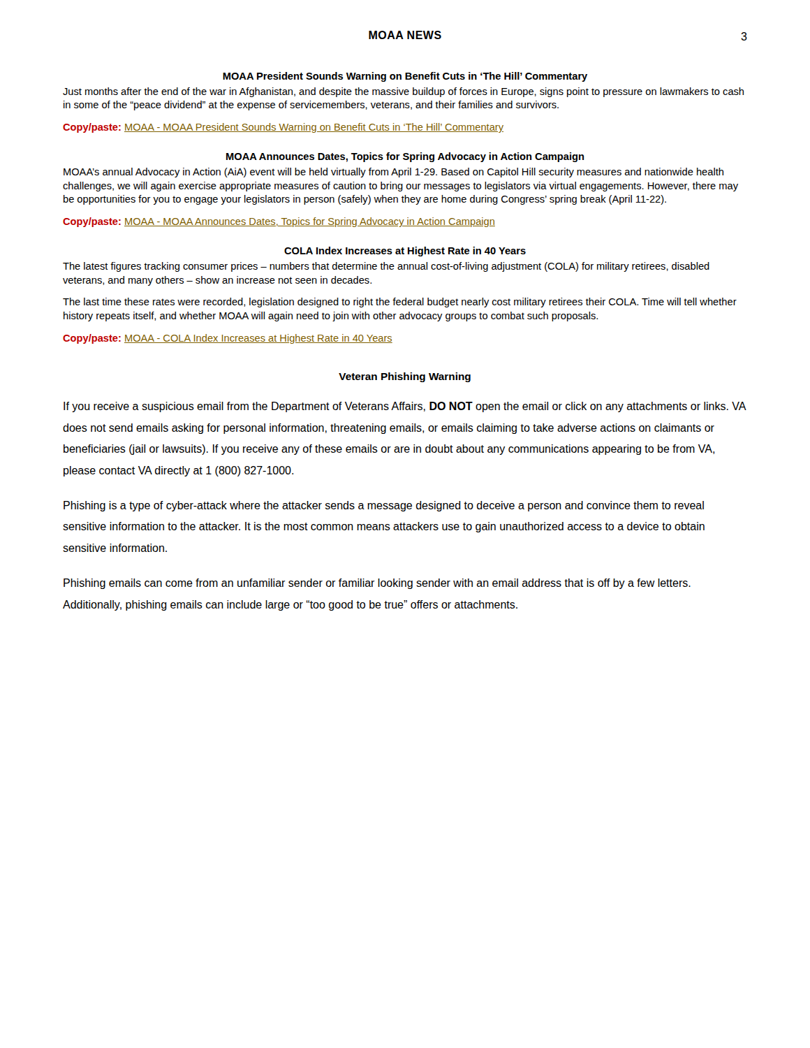MOAA NEWS 3
MOAA President Sounds Warning on Benefit Cuts in ‘The Hill’ Commentary
Just months after the end of the war in Afghanistan, and despite the massive buildup of forces in Europe, signs point to pressure on lawmakers to cash in some of the “peace dividend” at the expense of servicemembers, veterans, and their families and survivors.
Copy/paste: MOAA - MOAA President Sounds Warning on Benefit Cuts in ‘The Hill’ Commentary
MOAA Announces Dates, Topics for Spring Advocacy in Action Campaign
MOAA’s annual Advocacy in Action (AiA) event will be held virtually from April 1-29. Based on Capitol Hill security measures and nationwide health challenges, we will again exercise appropriate measures of caution to bring our messages to legislators via virtual engagements. However, there may be opportunities for you to engage your legislators in person (safely) when they are home during Congress’ spring break (April 11-22).
Copy/paste: MOAA - MOAA Announces Dates, Topics for Spring Advocacy in Action Campaign
COLA Index Increases at Highest Rate in 40 Years
The latest figures tracking consumer prices – numbers that determine the annual cost-of-living adjustment (COLA) for military retirees, disabled veterans, and many others – show an increase not seen in decades.
The last time these rates were recorded, legislation designed to right the federal budget nearly cost military retirees their COLA. Time will tell whether history repeats itself, and whether MOAA will again need to join with other advocacy groups to combat such proposals.
Copy/paste: MOAA - COLA Index Increases at Highest Rate in 40 Years
Veteran Phishing Warning
If you receive a suspicious email from the Department of Veterans Affairs, DO NOT open the email or click on any attachments or links. VA does not send emails asking for personal information, threatening emails, or emails claiming to take adverse actions on claimants or beneficiaries (jail or lawsuits). If you receive any of these emails or are in doubt about any communications appearing to be from VA, please contact VA directly at 1 (800) 827-1000.
Phishing is a type of cyber-attack where the attacker sends a message designed to deceive a person and convince them to reveal sensitive information to the attacker. It is the most common means attackers use to gain unauthorized access to a device to obtain sensitive information.
Phishing emails can come from an unfamiliar sender or familiar looking sender with an email address that is off by a few letters. Additionally, phishing emails can include large or “too good to be true” offers or attachments.